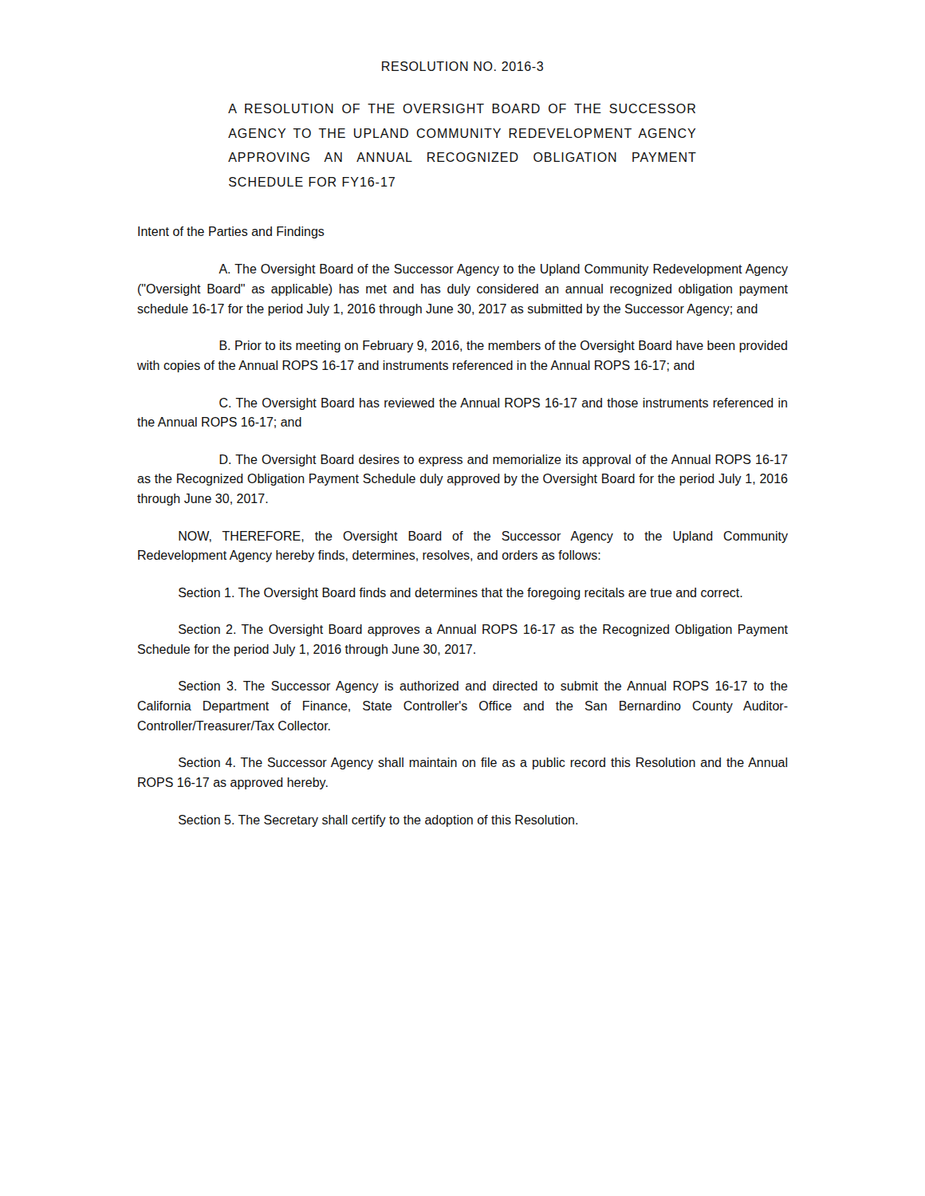RESOLUTION NO. 2016-3
A resolution of the Oversight Board of the Successor Agency to the Upland Community Redevelopment Agency approving an annual recognized obligation payment schedule for FY16-17
Intent of the Parties and Findings
A. The Oversight Board of the Successor Agency to the Upland Community Redevelopment Agency ("Oversight Board" as applicable) has met and has duly considered an annual recognized obligation payment schedule 16-17 for the period July 1, 2016 through June 30, 2017 as submitted by the Successor Agency; and
B. Prior to its meeting on February 9, 2016, the members of the Oversight Board have been provided with copies of the Annual ROPS 16-17 and instruments referenced in the Annual ROPS 16-17; and
C. The Oversight Board has reviewed the Annual ROPS 16-17 and those instruments referenced in the Annual ROPS 16-17; and
D. The Oversight Board desires to express and memorialize its approval of the Annual ROPS 16-17 as the Recognized Obligation Payment Schedule duly approved by the Oversight Board for the period July 1, 2016 through June 30, 2017.
NOW, THEREFORE, the Oversight Board of the Successor Agency to the Upland Community Redevelopment Agency hereby finds, determines, resolves, and orders as follows:
Section 1. The Oversight Board finds and determines that the foregoing recitals are true and correct.
Section 2. The Oversight Board approves a Annual ROPS 16-17 as the Recognized Obligation Payment Schedule for the period July 1, 2016 through June 30, 2017.
Section 3. The Successor Agency is authorized and directed to submit the Annual ROPS 16-17 to the California Department of Finance, State Controller's Office and the San Bernardino County Auditor-Controller/Treasurer/Tax Collector.
Section 4. The Successor Agency shall maintain on file as a public record this Resolution and the Annual ROPS 16-17 as approved hereby.
Section 5. The Secretary shall certify to the adoption of this Resolution.